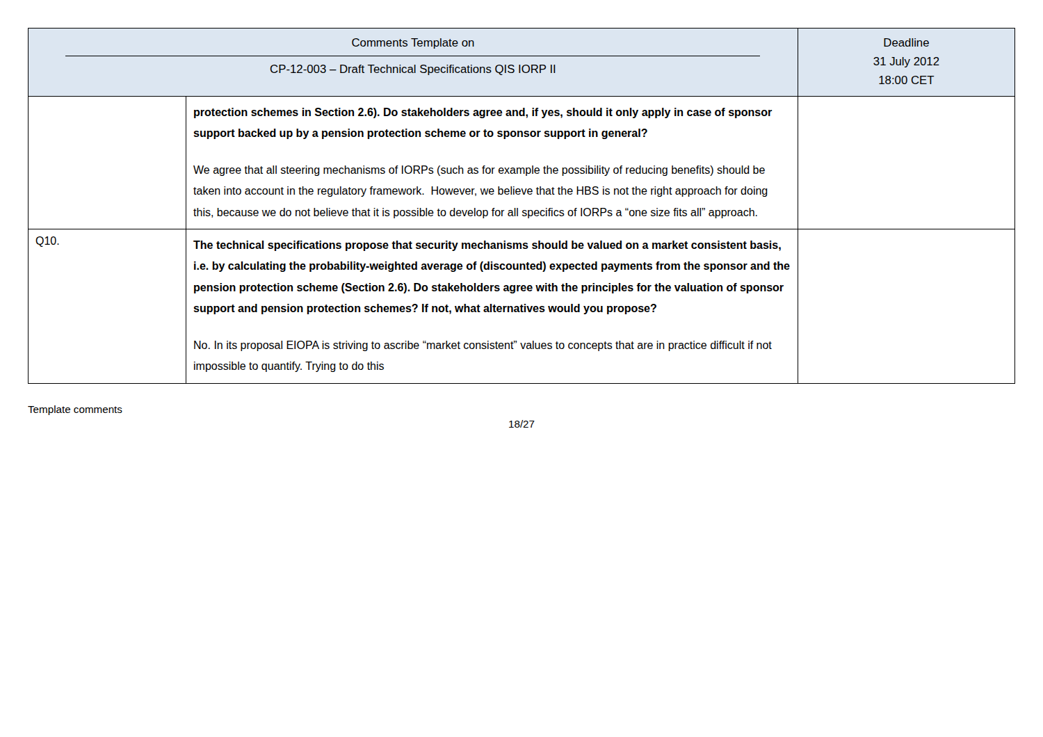| Comments Template on CP-12-003 – Draft Technical Specifications QIS IORP II | Deadline 31 July 2012 18:00 CET |
| | protection schemes in Section 2.6). Do stakeholders agree and, if yes, should it only apply in case of sponsor support backed up by a pension protection scheme or to sponsor support in general? We agree that all steering mechanisms of IORPs (such as for example the possibility of reducing benefits) should be taken into account in the regulatory framework. However, we believe that the HBS is not the right approach for doing this, because we do not believe that it is possible to develop for all specifics of IORPs a “one size fits all” approach. | |
| Q10. | The technical specifications propose that security mechanisms should be valued on a market consistent basis, i.e. by calculating the probability-weighted average of (discounted) expected payments from the sponsor and the pension protection scheme (Section 2.6). Do stakeholders agree with the principles for the valuation of sponsor support and pension protection schemes? If not, what alternatives would you propose? No. In its proposal EIOPA is striving to ascribe “market consistent” values to concepts that are in practice difficult if not impossible to quantify. Trying to do this | |
Template comments
18/27